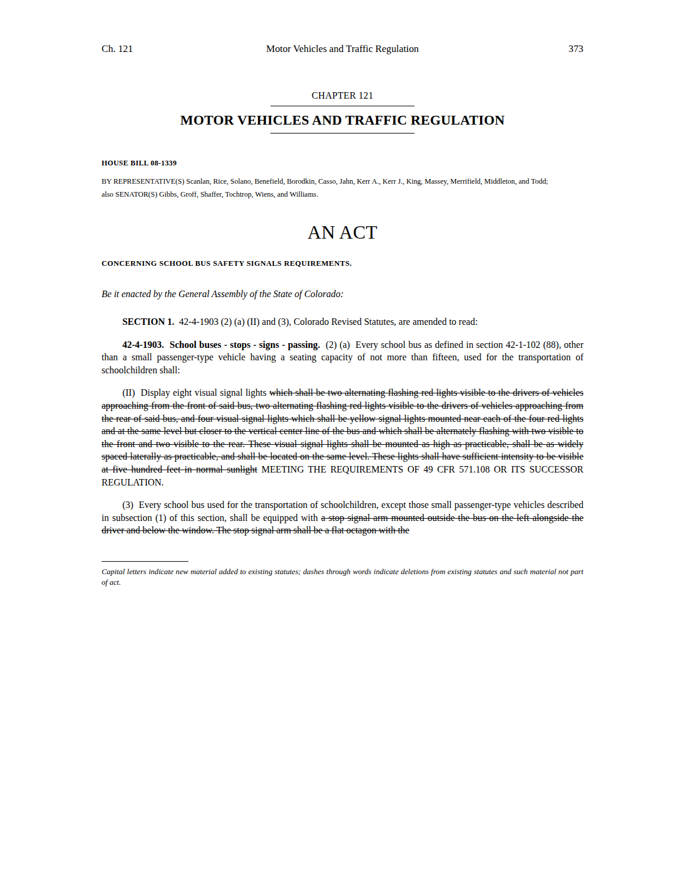Ch. 121
Motor Vehicles and Traffic Regulation
373
CHAPTER 121
MOTOR VEHICLES AND TRAFFIC REGULATION
HOUSE BILL 08-1339
BY REPRESENTATIVE(S) Scanlan, Rice, Solano, Benefield, Borodkin, Casso, Jahn, Kerr A., Kerr J., King, Massey, Merrifield, Middleton, and Todd;
also SENATOR(S) Gibbs, Groff, Shaffer, Tochtrop, Wiens, and Williams.
AN ACT
CONCERNING SCHOOL BUS SAFETY SIGNALS REQUIREMENTS.
Be it enacted by the General Assembly of the State of Colorado:
SECTION 1. 42-4-1903 (2) (a) (II) and (3), Colorado Revised Statutes, are amended to read:
42-4-1903. School buses - stops - signs - passing. (2) (a) Every school bus as defined in section 42-1-102 (88), other than a small passenger-type vehicle having a seating capacity of not more than fifteen, used for the transportation of schoolchildren shall:
(II) Display eight visual signal lights which shall be two alternating flashing red lights visible to the drivers of vehicles approaching from the front of said bus, two alternating flashing red lights visible to the drivers of vehicles approaching from the rear of said bus, and four visual signal lights which shall be yellow signal lights mounted near each of the four red lights and at the same level but closer to the vertical center line of the bus and which shall be alternately flashing with two visible to the front and two visible to the rear. These visual signal lights shall be mounted as high as practicable, shall be as widely spaced laterally as practicable, and shall be located on the same level. These lights shall have sufficient intensity to be visible at five hundred feet in normal sunlight MEETING THE REQUIREMENTS OF 49 CFR 571.108 OR ITS SUCCESSOR REGULATION.
(3) Every school bus used for the transportation of schoolchildren, except those small passenger-type vehicles described in subsection (1) of this section, shall be equipped with a stop signal arm mounted outside the bus on the left alongside the driver and below the window. The stop signal arm shall be a flat octagon with the
Capital letters indicate new material added to existing statutes; dashes through words indicate deletions from existing statutes and such material not part of act.